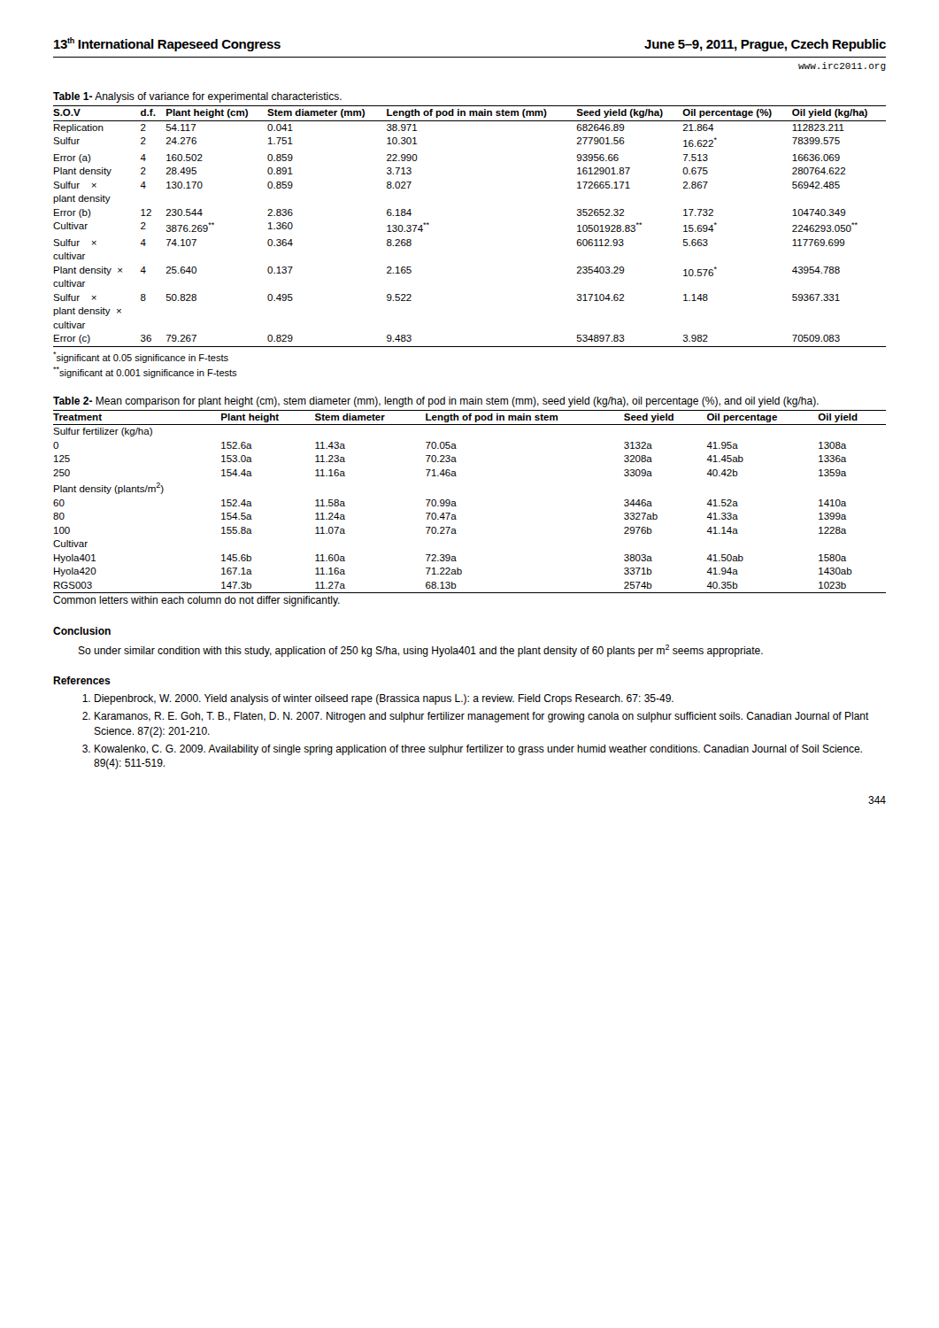13th International Rapeseed Congress
June 5–9, 2011, Prague, Czech Republic
www.irc2011.org
Table 1- Analysis of variance for experimental characteristics.
| S.O.V | d.f. | Plant height (cm) | Stem diameter (mm) | Length of pod in main stem (mm) | Seed yield (kg/ha) | Oil percentage (%) | Oil yield (kg/ha) |
| --- | --- | --- | --- | --- | --- | --- | --- |
| Replication | 2 | 54.117 | 0.041 | 38.971 | 682646.89 | 21.864 | 112823.211 |
| Sulfur | 2 | 24.276 | 1.751 | 10.301 | 277901.56 | 16.622 * | 78399.575 |
| Error (a) | 4 | 160.502 | 0.859 | 22.990 | 93956.66 | 7.513 | 16636.069 |
| Plant density | 2 | 28.495 | 0.891 | 3.713 | 1612901.87 | 0.675 | 280764.622 |
| Sulfur × plant density | 4 | 130.170 | 0.859 | 8.027 | 172665.171 | 2.867 | 56942.485 |
| Error (b) | 12 | 230.544 | 2.836 | 6.184 | 352652.32 | 17.732 | 104740.349 |
| Cultivar | 2 | 3876.269 ** | 1.360 | 130.374 ** | 10501928.83 ** | 15.694 * | 2246293.050 ** |
| Sulfur × cultivar | 4 | 74.107 | 0.364 | 8.268 | 606112.93 | 5.663 | 117769.699 |
| Plant density × cultivar | 4 | 25.640 | 0.137 | 2.165 | 235403.29 | 10.576 * | 43954.788 |
| Sulfur × plant density × cultivar | 8 | 50.828 | 0.495 | 9.522 | 317104.62 | 1.148 | 59367.331 |
| Error (c) | 36 | 79.267 | 0.829 | 9.483 | 534897.83 | 3.982 | 70509.083 |
*significant at 0.05 significance in F-tests
**significant at 0.001 significance in F-tests
Table 2- Mean comparison for plant height (cm), stem diameter (mm), length of pod in main stem (mm), seed yield (kg/ha), oil percentage (%), and oil yield (kg/ha).
| Treatment | Plant height | Stem diameter | Length of pod in main stem | Seed yield | Oil percentage | Oil yield |
| --- | --- | --- | --- | --- | --- | --- |
| Sulfur fertilizer (kg/ha) | | | | | | |
| 0 | 152.6a | 11.43a | 70.05a | 3132a | 41.95a | 1308a |
| 125 | 153.0a | 11.23a | 70.23a | 3208a | 41.45ab | 1336a |
| 250 | 154.4a | 11.16a | 71.46a | 3309a | 40.42b | 1359a |
| Plant density (plants/m 2 ) | | | | | | |
| 60 | 152.4a | 11.58a | 70.99a | 3446a | 41.52a | 1410a |
| 80 | 154.5a | 11.24a | 70.47a | 3327ab | 41.33a | 1399a |
| 100 | 155.8a | 11.07a | 70.27a | 2976b | 41.14a | 1228a |
| Cultivar | | | | | | |
| Hyola401 | 145.6b | 11.60a | 72.39a | 3803a | 41.50ab | 1580a |
| Hyola420 | 167.1a | 11.16a | 71.22ab | 3371b | 41.94a | 1430ab |
| RGS003 | 147.3b | 11.27a | 68.13b | 2574b | 40.35b | 1023b |
Common letters within each column do not differ significantly.
Conclusion
So under similar condition with this study, application of 250 kg S/ha, using Hyola401 and the plant density of 60 plants per m2 seems appropriate.
References
Diepenbrock, W. 2000. Yield analysis of winter oilseed rape (Brassica napus L.): a review. Field Crops Research. 67: 35-49.
Karamanos, R. E. Goh, T. B., Flaten, D. N. 2007. Nitrogen and sulphur fertilizer management for growing canola on sulphur sufficient soils. Canadian Journal of Plant Science. 87(2): 201-210.
Kowalenko, C. G. 2009. Availability of single spring application of three sulphur fertilizer to grass under humid weather conditions. Canadian Journal of Soil Science. 89(4): 511-519.
344